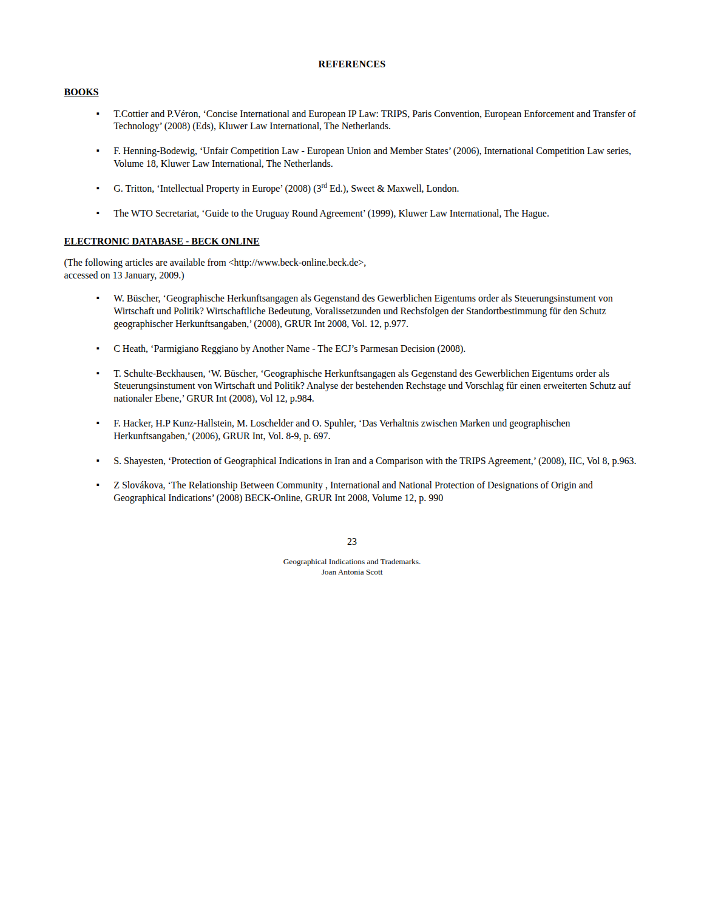REFERENCES
BOOKS
T.Cottier and P.Véron, ‘Concise International and European IP Law: TRIPS, Paris Convention, European Enforcement and Transfer of Technology’ (2008) (Eds), Kluwer Law International, The Netherlands.
F. Henning-Bodewig, ‘Unfair Competition Law - European Union and Member States’ (2006), International Competition Law series, Volume 18, Kluwer Law International, The Netherlands.
G. Tritton, ‘Intellectual Property in Europe’ (2008) (3rd Ed.), Sweet & Maxwell, London.
The WTO Secretariat, ‘Guide to the Uruguay Round Agreement’ (1999), Kluwer Law International, The Hague.
ELECTRONIC DATABASE - BECK ONLINE
(The following articles are available from <http://www.beck-online.beck.de>,
accessed on 13 January, 2009.)
W. Büscher, ‘Geographische Herkunftsangagen als Gegenstand des Gewerblichen Eigentums order als Steuerungsinstument von Wirtschaft und Politik? Wirtschaftliche Bedeutung, Voralissetzunden und Rechsfolgen der Standortbestimmung für den Schutz geographischer Herkunftsangaben,’ (2008), GRUR Int 2008, Vol. 12, p.977.
C Heath, ‘Parmigiano Reggiano by Another Name - The ECJ’s Parmesan Decision (2008).
T. Schulte-Beckhausen, ‘W. Büscher, ‘Geographische Herkunftsangagen als Gegenstand des Gewerblichen Eigentums order als Steuerungsinstument von Wirtschaft und Politik? Analyse der bestehenden Rechstage und Vorschlag für einen erweiterten Schutz auf nationaler Ebene,’ GRUR Int (2008), Vol 12, p.984.
F. Hacker, H.P Kunz-Hallstein, M. Loschelder and O. Spuhler, ‘Das Verhaltnis zwischen Marken und geographischen Herkunftsangaben,’ (2006), GRUR Int, Vol. 8-9, p. 697.
S. Shayesten, ‘Protection of Geographical Indications in Iran and a Comparison with the TRIPS Agreement,’ (2008), IIC, Vol 8, p.963.
Z Slovákova, ‘The Relationship Between Community , International and National Protection of Designations of Origin and Geographical Indications’ (2008) BECK-Online, GRUR Int 2008, Volume 12, p. 990
23
Geographical Indications and Trademarks.
Joan Antonia Scott